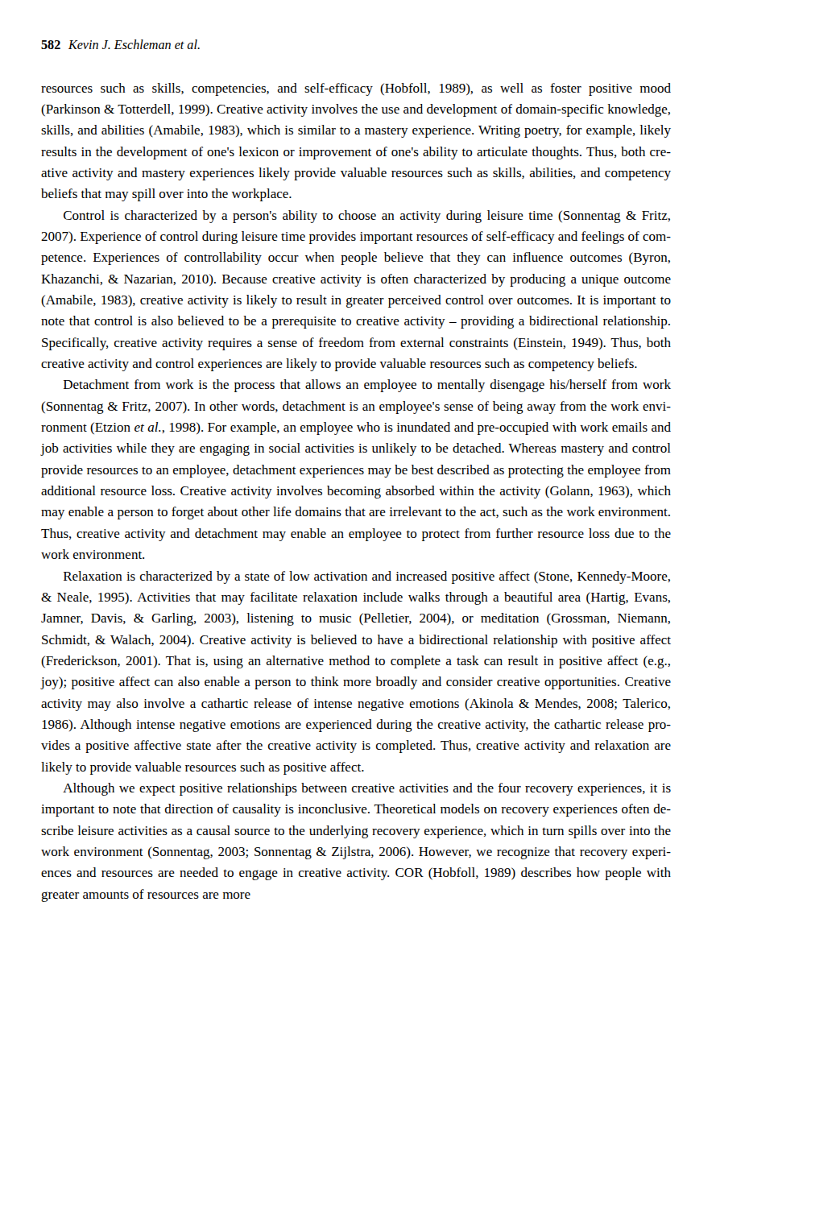582 Kevin J. Eschleman et al.
resources such as skills, competencies, and self-efficacy (Hobfoll, 1989), as well as foster positive mood (Parkinson & Totterdell, 1999). Creative activity involves the use and development of domain-specific knowledge, skills, and abilities (Amabile, 1983), which is similar to a mastery experience. Writing poetry, for example, likely results in the development of one's lexicon or improvement of one's ability to articulate thoughts. Thus, both creative activity and mastery experiences likely provide valuable resources such as skills, abilities, and competency beliefs that may spill over into the workplace.
Control is characterized by a person's ability to choose an activity during leisure time (Sonnentag & Fritz, 2007). Experience of control during leisure time provides important resources of self-efficacy and feelings of competence. Experiences of controllability occur when people believe that they can influence outcomes (Byron, Khazanchi, & Nazarian, 2010). Because creative activity is often characterized by producing a unique outcome (Amabile, 1983), creative activity is likely to result in greater perceived control over outcomes. It is important to note that control is also believed to be a prerequisite to creative activity – providing a bidirectional relationship. Specifically, creative activity requires a sense of freedom from external constraints (Einstein, 1949). Thus, both creative activity and control experiences are likely to provide valuable resources such as competency beliefs.
Detachment from work is the process that allows an employee to mentally disengage his/herself from work (Sonnentag & Fritz, 2007). In other words, detachment is an employee's sense of being away from the work environment (Etzion et al., 1998). For example, an employee who is inundated and pre-occupied with work emails and job activities while they are engaging in social activities is unlikely to be detached. Whereas mastery and control provide resources to an employee, detachment experiences may be best described as protecting the employee from additional resource loss. Creative activity involves becoming absorbed within the activity (Golann, 1963), which may enable a person to forget about other life domains that are irrelevant to the act, such as the work environment. Thus, creative activity and detachment may enable an employee to protect from further resource loss due to the work environment.
Relaxation is characterized by a state of low activation and increased positive affect (Stone, Kennedy-Moore, & Neale, 1995). Activities that may facilitate relaxation include walks through a beautiful area (Hartig, Evans, Jamner, Davis, & Garling, 2003), listening to music (Pelletier, 2004), or meditation (Grossman, Niemann, Schmidt, & Walach, 2004). Creative activity is believed to have a bidirectional relationship with positive affect (Frederickson, 2001). That is, using an alternative method to complete a task can result in positive affect (e.g., joy); positive affect can also enable a person to think more broadly and consider creative opportunities. Creative activity may also involve a cathartic release of intense negative emotions (Akinola & Mendes, 2008; Talerico, 1986). Although intense negative emotions are experienced during the creative activity, the cathartic release provides a positive affective state after the creative activity is completed. Thus, creative activity and relaxation are likely to provide valuable resources such as positive affect.
Although we expect positive relationships between creative activities and the four recovery experiences, it is important to note that direction of causality is inconclusive. Theoretical models on recovery experiences often describe leisure activities as a causal source to the underlying recovery experience, which in turn spills over into the work environment (Sonnentag, 2003; Sonnentag & Zijlstra, 2006). However, we recognize that recovery experiences and resources are needed to engage in creative activity. COR (Hobfoll, 1989) describes how people with greater amounts of resources are more